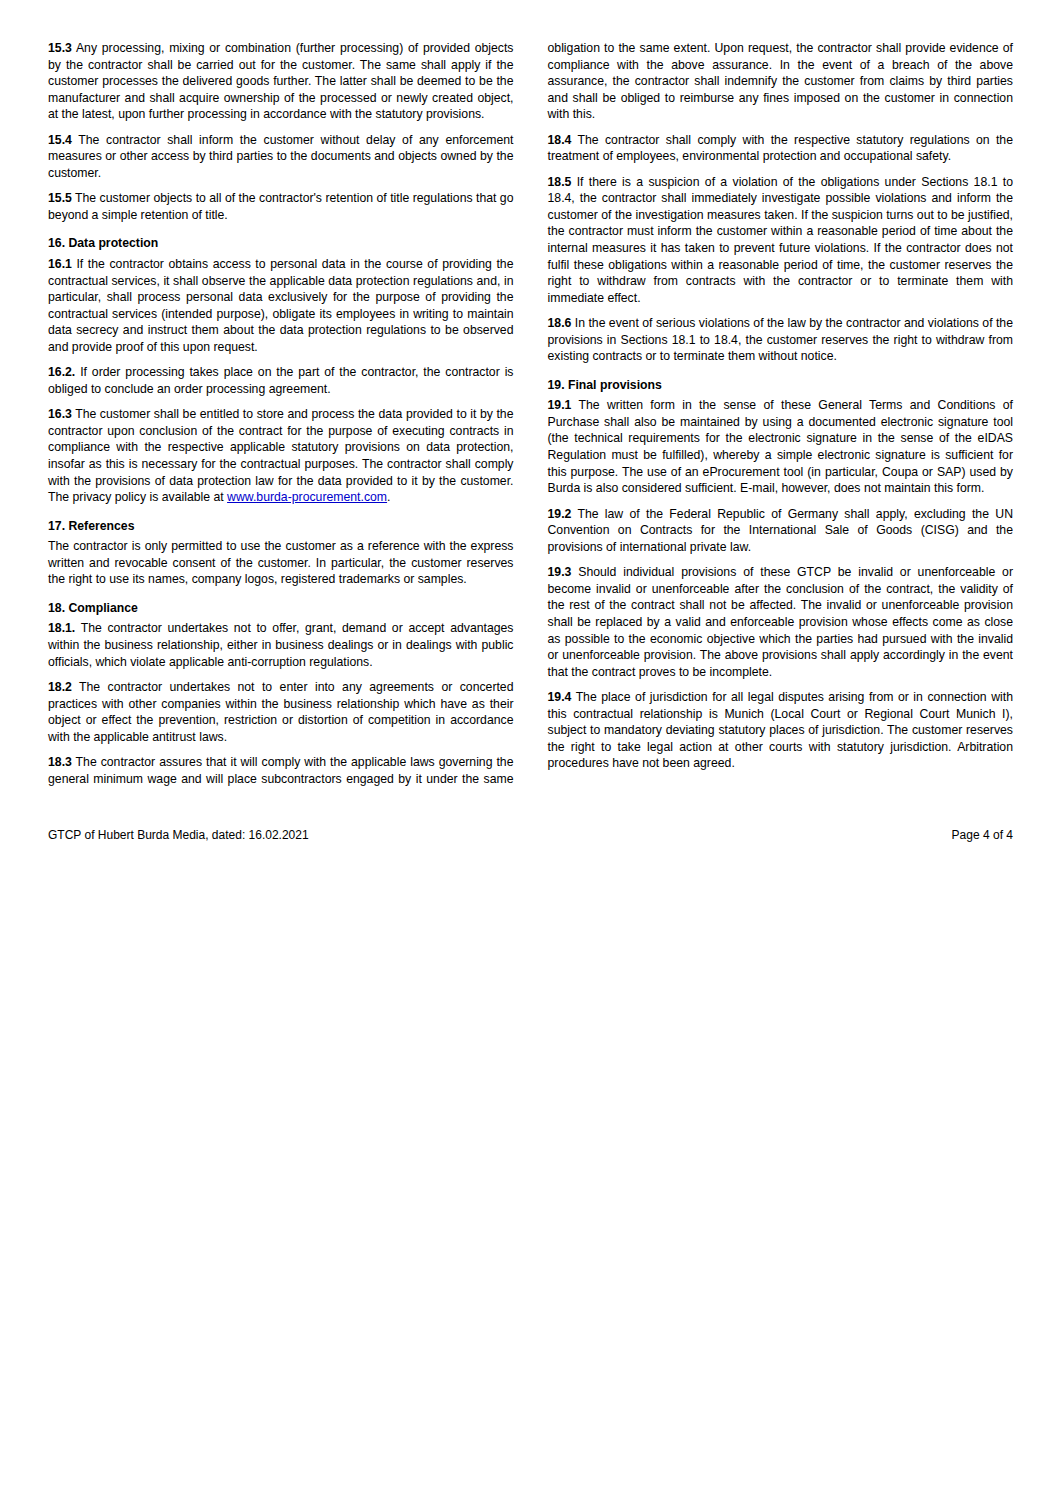15.3 Any processing, mixing or combination (further processing) of provided objects by the contractor shall be carried out for the customer. The same shall apply if the customer processes the delivered goods further. The latter shall be deemed to be the manufacturer and shall acquire ownership of the processed or newly created object, at the latest, upon further processing in accordance with the statutory provisions.
15.4 The contractor shall inform the customer without delay of any enforcement measures or other access by third parties to the documents and objects owned by the customer.
15.5 The customer objects to all of the contractor's retention of title regulations that go beyond a simple retention of title.
16. Data protection
16.1 If the contractor obtains access to personal data in the course of providing the contractual services, it shall observe the applicable data protection regulations and, in particular, shall process personal data exclusively for the purpose of providing the contractual services (intended purpose), obligate its employees in writing to maintain data secrecy and instruct them about the data protection regulations to be observed and provide proof of this upon request.
16.2. If order processing takes place on the part of the contractor, the contractor is obliged to conclude an order processing agreement.
16.3 The customer shall be entitled to store and process the data provided to it by the contractor upon conclusion of the contract for the purpose of executing contracts in compliance with the respective applicable statutory provisions on data protection, insofar as this is necessary for the contractual purposes. The contractor shall comply with the provisions of data protection law for the data provided to it by the customer. The privacy policy is available at www.burda-procurement.com.
17. References
The contractor is only permitted to use the customer as a reference with the express written and revocable consent of the customer. In particular, the customer reserves the right to use its names, company logos, registered trademarks or samples.
18. Compliance
18.1. The contractor undertakes not to offer, grant, demand or accept advantages within the business relationship, either in business dealings or in dealings with public officials, which violate applicable anti-corruption regulations.
18.2 The contractor undertakes not to enter into any agreements or concerted practices with other companies within the business relationship which have as their object or effect the prevention, restriction or distortion of competition in accordance with the applicable antitrust laws.
18.3 The contractor assures that it will comply with the applicable laws governing the general minimum wage and will place subcontractors engaged by it under the same obligation to the same extent. Upon request, the contractor shall provide evidence of compliance with the above assurance. In the event of a breach of the above assurance, the contractor shall indemnify the customer from claims by third parties and shall be obliged to reimburse any fines imposed on the customer in connection with this.
18.4 The contractor shall comply with the respective statutory regulations on the treatment of employees, environmental protection and occupational safety.
18.5 If there is a suspicion of a violation of the obligations under Sections 18.1 to 18.4, the contractor shall immediately investigate possible violations and inform the customer of the investigation measures taken. If the suspicion turns out to be justified, the contractor must inform the customer within a reasonable period of time about the internal measures it has taken to prevent future violations. If the contractor does not fulfil these obligations within a reasonable period of time, the customer reserves the right to withdraw from contracts with the contractor or to terminate them with immediate effect.
18.6 In the event of serious violations of the law by the contractor and violations of the provisions in Sections 18.1 to 18.4, the customer reserves the right to withdraw from existing contracts or to terminate them without notice.
19. Final provisions
19.1 The written form in the sense of these General Terms and Conditions of Purchase shall also be maintained by using a documented electronic signature tool (the technical requirements for the electronic signature in the sense of the eIDAS Regulation must be fulfilled), whereby a simple electronic signature is sufficient for this purpose. The use of an eProcurement tool (in particular, Coupa or SAP) used by Burda is also considered sufficient. E-mail, however, does not maintain this form.
19.2 The law of the Federal Republic of Germany shall apply, excluding the UN Convention on Contracts for the International Sale of Goods (CISG) and the provisions of international private law.
19.3 Should individual provisions of these GTCP be invalid or unenforceable or become invalid or unenforceable after the conclusion of the contract, the validity of the rest of the contract shall not be affected. The invalid or unenforceable provision shall be replaced by a valid and enforceable provision whose effects come as close as possible to the economic objective which the parties had pursued with the invalid or unenforceable provision. The above provisions shall apply accordingly in the event that the contract proves to be incomplete.
19.4 The place of jurisdiction for all legal disputes arising from or in connection with this contractual relationship is Munich (Local Court or Regional Court Munich I), subject to mandatory deviating statutory places of jurisdiction. The customer reserves the right to take legal action at other courts with statutory jurisdiction. Arbitration procedures have not been agreed.
GTCP of Hubert Burda Media, dated: 16.02.2021
Page 4 of 4